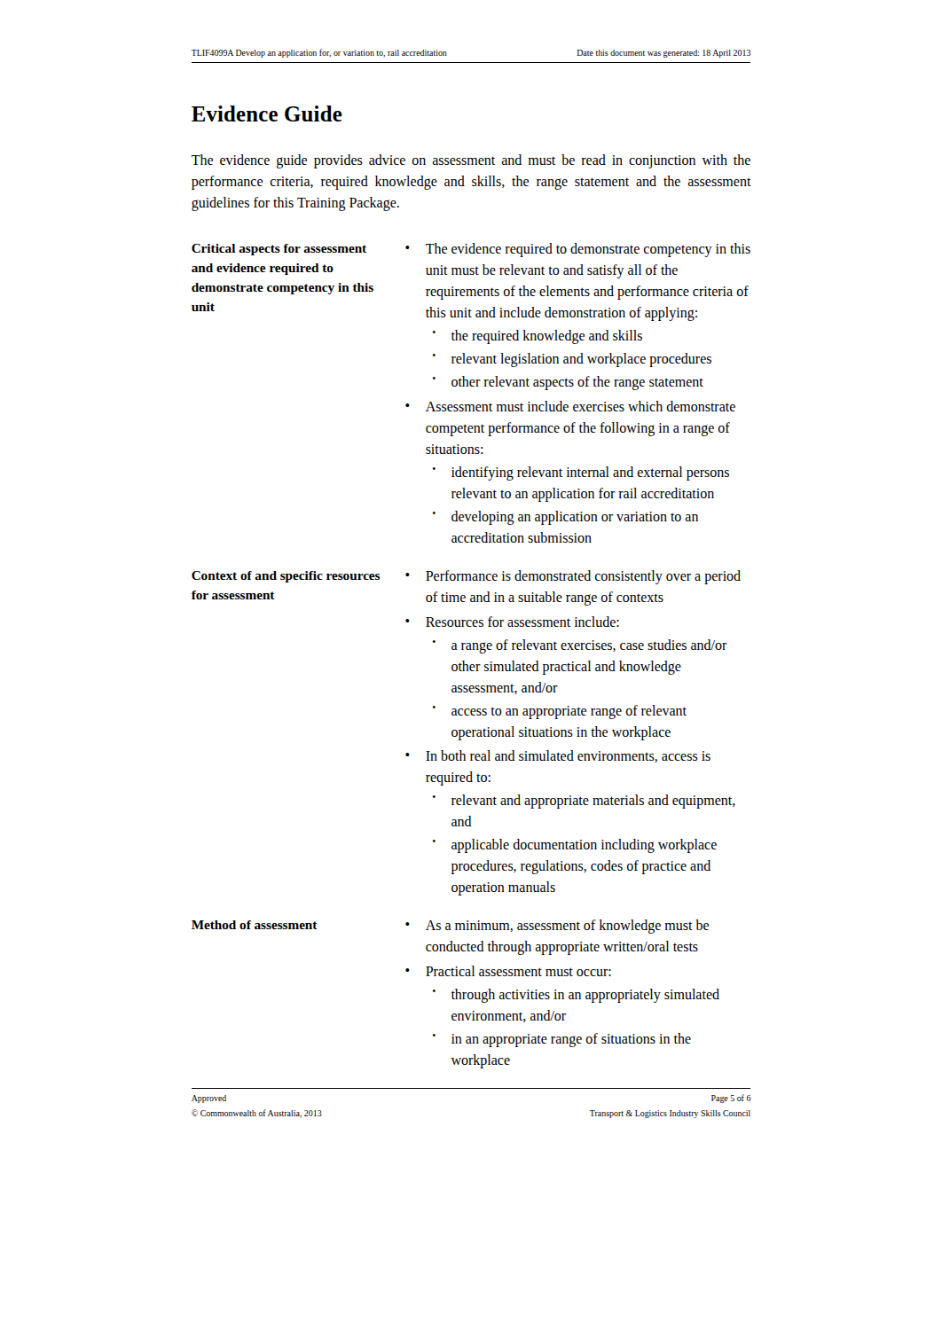TLIF4099A Develop an application for, or variation to, rail accreditation
Date this document was generated: 18 April 2013
Evidence Guide
The evidence guide provides advice on assessment and must be read in conjunction with the performance criteria, required knowledge and skills, the range statement and the assessment guidelines for this Training Package.
Critical aspects for assessment and evidence required to demonstrate competency in this unit
The evidence required to demonstrate competency in this unit must be relevant to and satisfy all of the requirements of the elements and performance criteria of this unit and include demonstration of applying:
the required knowledge and skills
relevant legislation and workplace procedures
other relevant aspects of the range statement
Assessment must include exercises which demonstrate competent performance of the following in a range of situations:
identifying relevant internal and external persons relevant to an application for rail accreditation
developing an application or variation to an accreditation submission
Context of and specific resources for assessment
Performance is demonstrated consistently over a period of time and in a suitable range of contexts
Resources for assessment include:
a range of relevant exercises, case studies and/or other simulated practical and knowledge assessment, and/or
access to an appropriate range of relevant operational situations in the workplace
In both real and simulated environments, access is required to:
relevant and appropriate materials and equipment, and
applicable documentation including workplace procedures, regulations, codes of practice and operation manuals
Method of assessment
As a minimum, assessment of knowledge must be conducted through appropriate written/oral tests
Practical assessment must occur:
through activities in an appropriately simulated environment, and/or
in an appropriate range of situations in the workplace
Approved
Page 5 of 6
© Commonwealth of Australia, 2013
Transport & Logistics Industry Skills Council